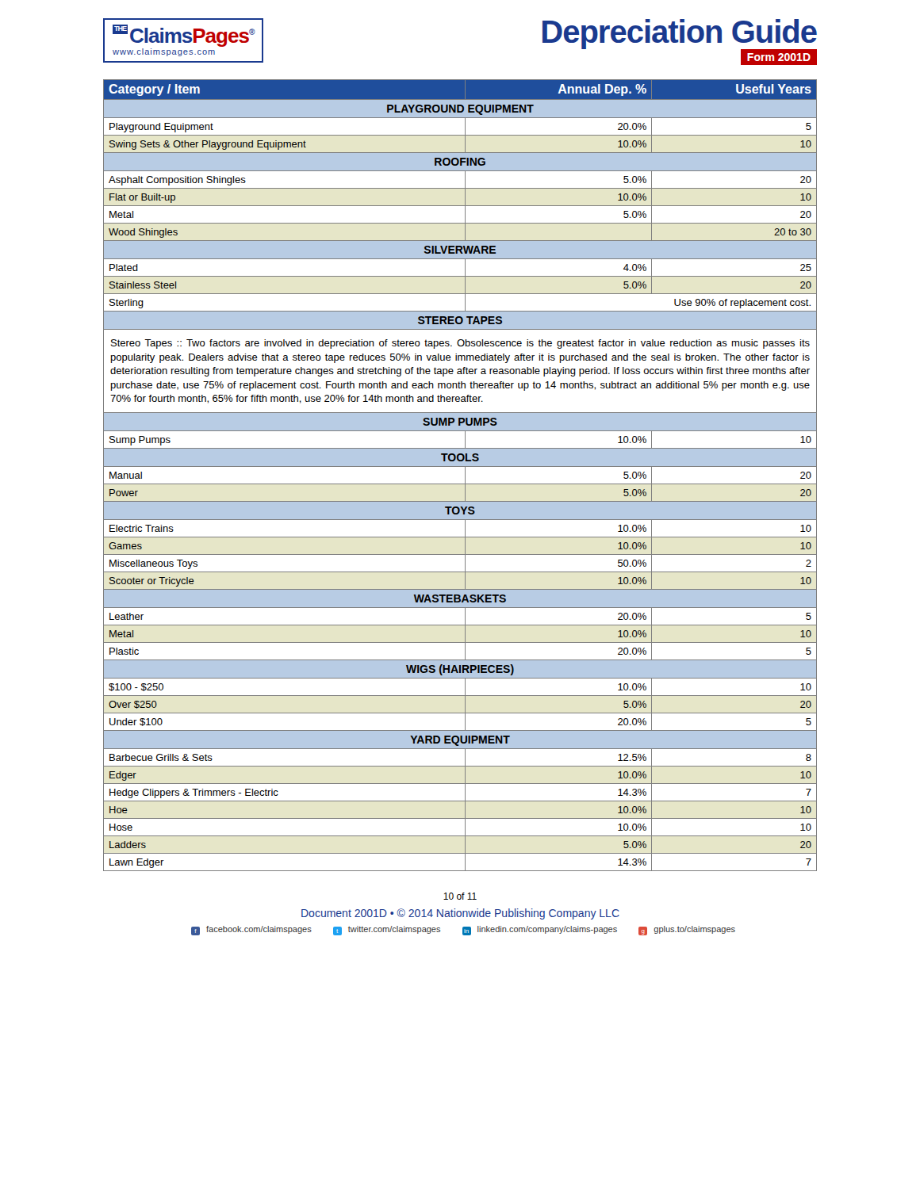THEClaimsPages®
www.claimspages.com
Depreciation Guide
Form 2001D
| Category / Item | Annual Dep. % | Useful Years |
| --- | --- | --- |
| PLAYGROUND EQUIPMENT |
| Playground Equipment | 20.0% | 5 |
| Swing Sets & Other Playground Equipment | 10.0% | 10 |
| ROOFING |
| Asphalt Composition Shingles | 5.0% | 20 |
| Flat or Built-up | 10.0% | 10 |
| Metal | 5.0% | 20 |
| Wood Shingles | | 20 to 30 |
| SILVERWARE |
| Plated | 4.0% | 25 |
| Stainless Steel | 5.0% | 20 |
| Sterling | Use 90% of replacement cost. |
| STEREO TAPES |
| Stereo Tapes :: Two factors are involved in depreciation of stereo tapes. Obsolescence is the greatest factor in value reduction as music passes its popularity peak. Dealers advise that a stereo tape reduces 50% in value immediately after it is purchased and the seal is broken. The other factor is deterioration resulting from temperature changes and stretching of the tape after a reasonable playing period. If loss occurs within first three months after purchase date, use 75% of replacement cost. Fourth month and each month thereafter up to 14 months, subtract an additional 5% per month e.g. use 70% for fourth month, 65% for fifth month, use 20% for 14th month and thereafter. |
| SUMP PUMPS |
| Sump Pumps | 10.0% | 10 |
| TOOLS |
| Manual | 5.0% | 20 |
| Power | 5.0% | 20 |
| TOYS |
| Electric Trains | 10.0% | 10 |
| Games | 10.0% | 10 |
| Miscellaneous Toys | 50.0% | 2 |
| Scooter or Tricycle | 10.0% | 10 |
| WASTEBASKETS |
| Leather | 20.0% | 5 |
| Metal | 10.0% | 10 |
| Plastic | 20.0% | 5 |
| WIGS (HAIRPIECES) |
| $100 - $250 | 10.0% | 10 |
| Over $250 | 5.0% | 20 |
| Under $100 | 20.0% | 5 |
| YARD EQUIPMENT |
| Barbecue Grills & Sets | 12.5% | 8 |
| Edger | 10.0% | 10 |
| Hedge Clippers & Trimmers - Electric | 14.3% | 7 |
| Hoe | 10.0% | 10 |
| Hose | 10.0% | 10 |
| Ladders | 5.0% | 20 |
| Lawn Edger | 14.3% | 7 |
10 of 11
Document 2001D • © 2014 Nationwide Publishing Company LLC
ffacebook.com/claimspages ttwitter.com/claimspages inlinkedin.com/company/claims-pages ggplus.to/claimspages